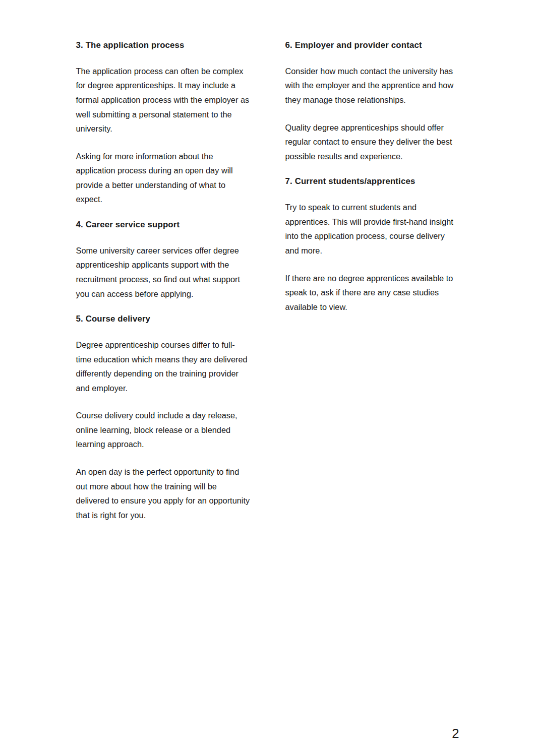3. The application process
The application process can often be complex for degree apprenticeships. It may include a formal application process with the employer as well submitting a personal statement to the university.
Asking for more information about the application process during an open day will provide a better understanding of what to expect.
4. Career service support
Some university career services offer degree apprenticeship applicants support with the recruitment process, so find out what support you can access before applying.
5. Course delivery
Degree apprenticeship courses differ to full-time education which means they are delivered differently depending on the training provider and employer.
Course delivery could include a day release, online learning, block release or a blended learning approach.
An open day is the perfect opportunity to find out more about how the training will be delivered to ensure you apply for an opportunity that is right for you.
6. Employer and provider contact
Consider how much contact the university has with the employer and the apprentice and how they manage those relationships.
Quality degree apprenticeships should offer regular contact to ensure they deliver the best possible results and experience.
7. Current students/apprentices
Try to speak to current students and apprentices. This will provide first-hand insight into the application process, course delivery and more.
If there are no degree apprentices available to speak to, ask if there are any case studies available to view.
2